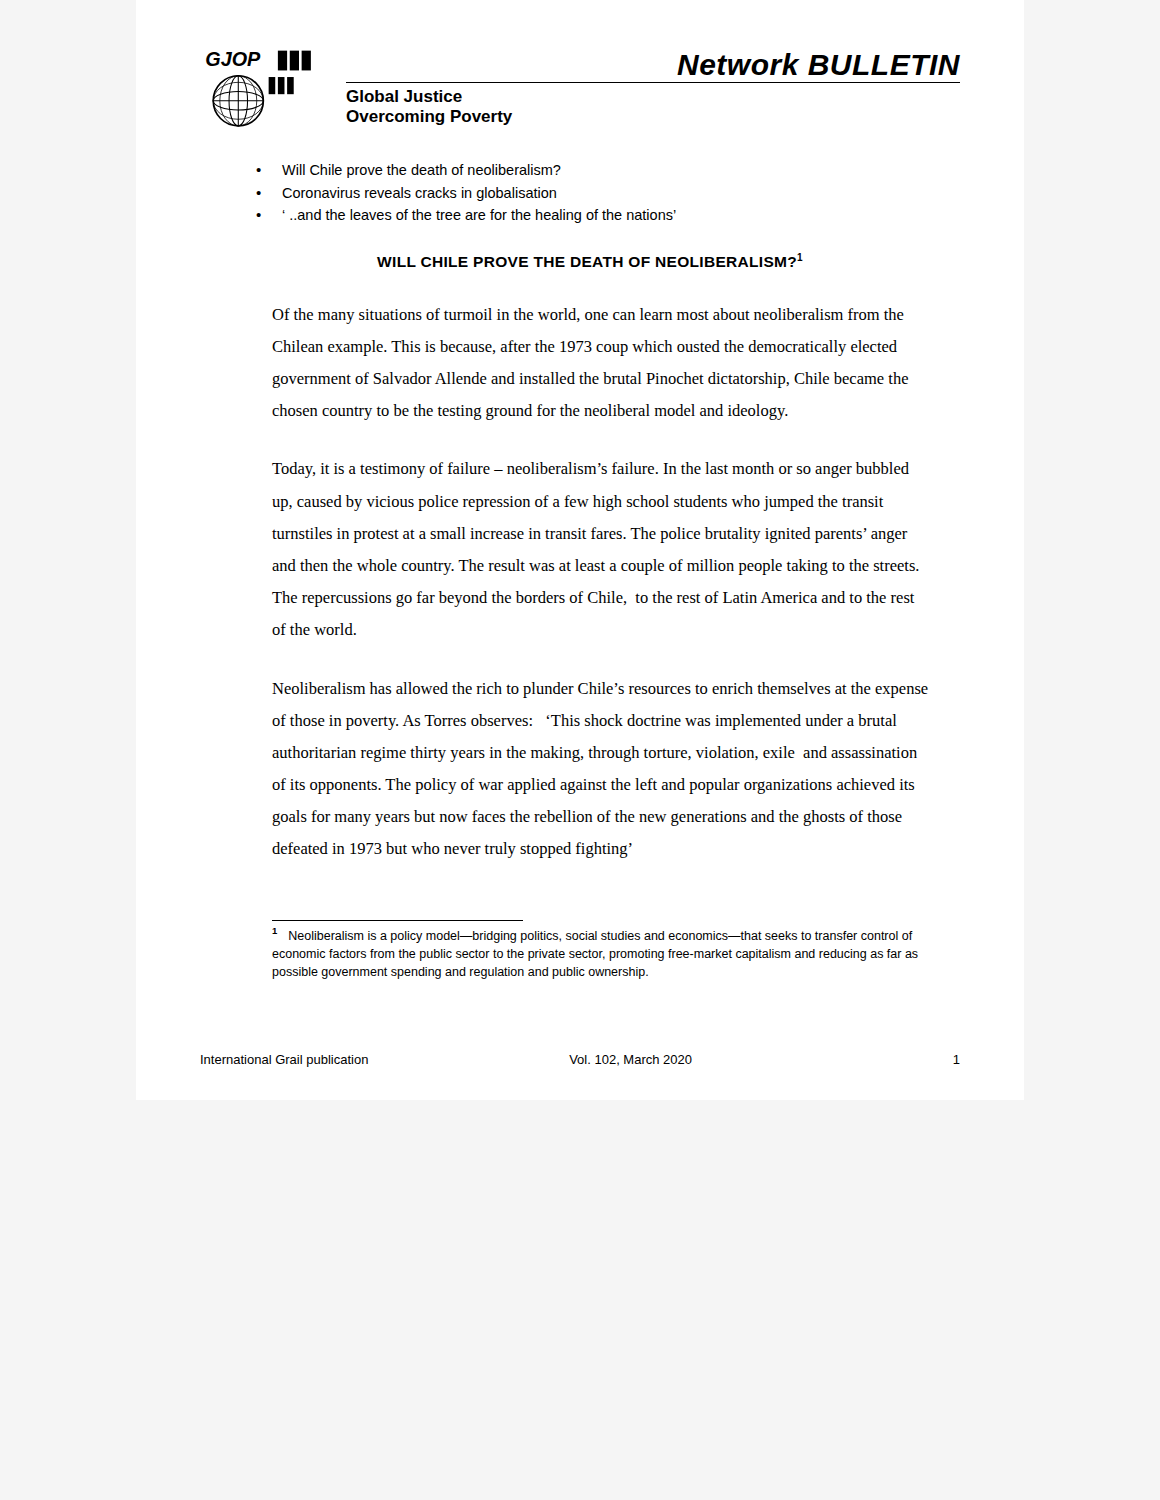GJOP
Network BULLETIN
Global Justice
Overcoming Poverty
Will Chile prove the death of neoliberalism?
Coronavirus reveals cracks in globalisation
‘ ..and the leaves of the tree are for the healing of the nations’
WILL CHILE PROVE THE DEATH OF NEOLIBERALISM?1
Of the many situations of turmoil in the world, one can learn most about neoliberalism from the Chilean example. This is because, after the 1973 coup which ousted the democratically elected government of Salvador Allende and installed the brutal Pinochet dictatorship, Chile became the chosen country to be the testing ground for the neoliberal model and ideology.
Today, it is a testimony of failure – neoliberalism’s failure. In the last month or so anger bubbled up, caused by vicious police repression of a few high school students who jumped the transit turnstiles in protest at a small increase in transit fares. The police brutality ignited parents’ anger and then the whole country. The result was at least a couple of million people taking to the streets. The repercussions go far beyond the borders of Chile, to the rest of Latin America and to the rest of the world.
Neoliberalism has allowed the rich to plunder Chile’s resources to enrich themselves at the expense of those in poverty. As Torres observes: ‘This shock doctrine was implemented under a brutal authoritarian regime thirty years in the making, through torture, violation, exile and assassination of its opponents. The policy of war applied against the left and popular organizations achieved its goals for many years but now faces the rebellion of the new generations and the ghosts of those defeated in 1973 but who never truly stopped fighting’
1 Neoliberalism is a policy model—bridging politics, social studies and economics—that seeks to transfer control of economic factors from the public sector to the private sector, promoting free-market capitalism and reducing as far as possible government spending and regulation and public ownership.
International Grail publication
Vol. 102, March 2020
1